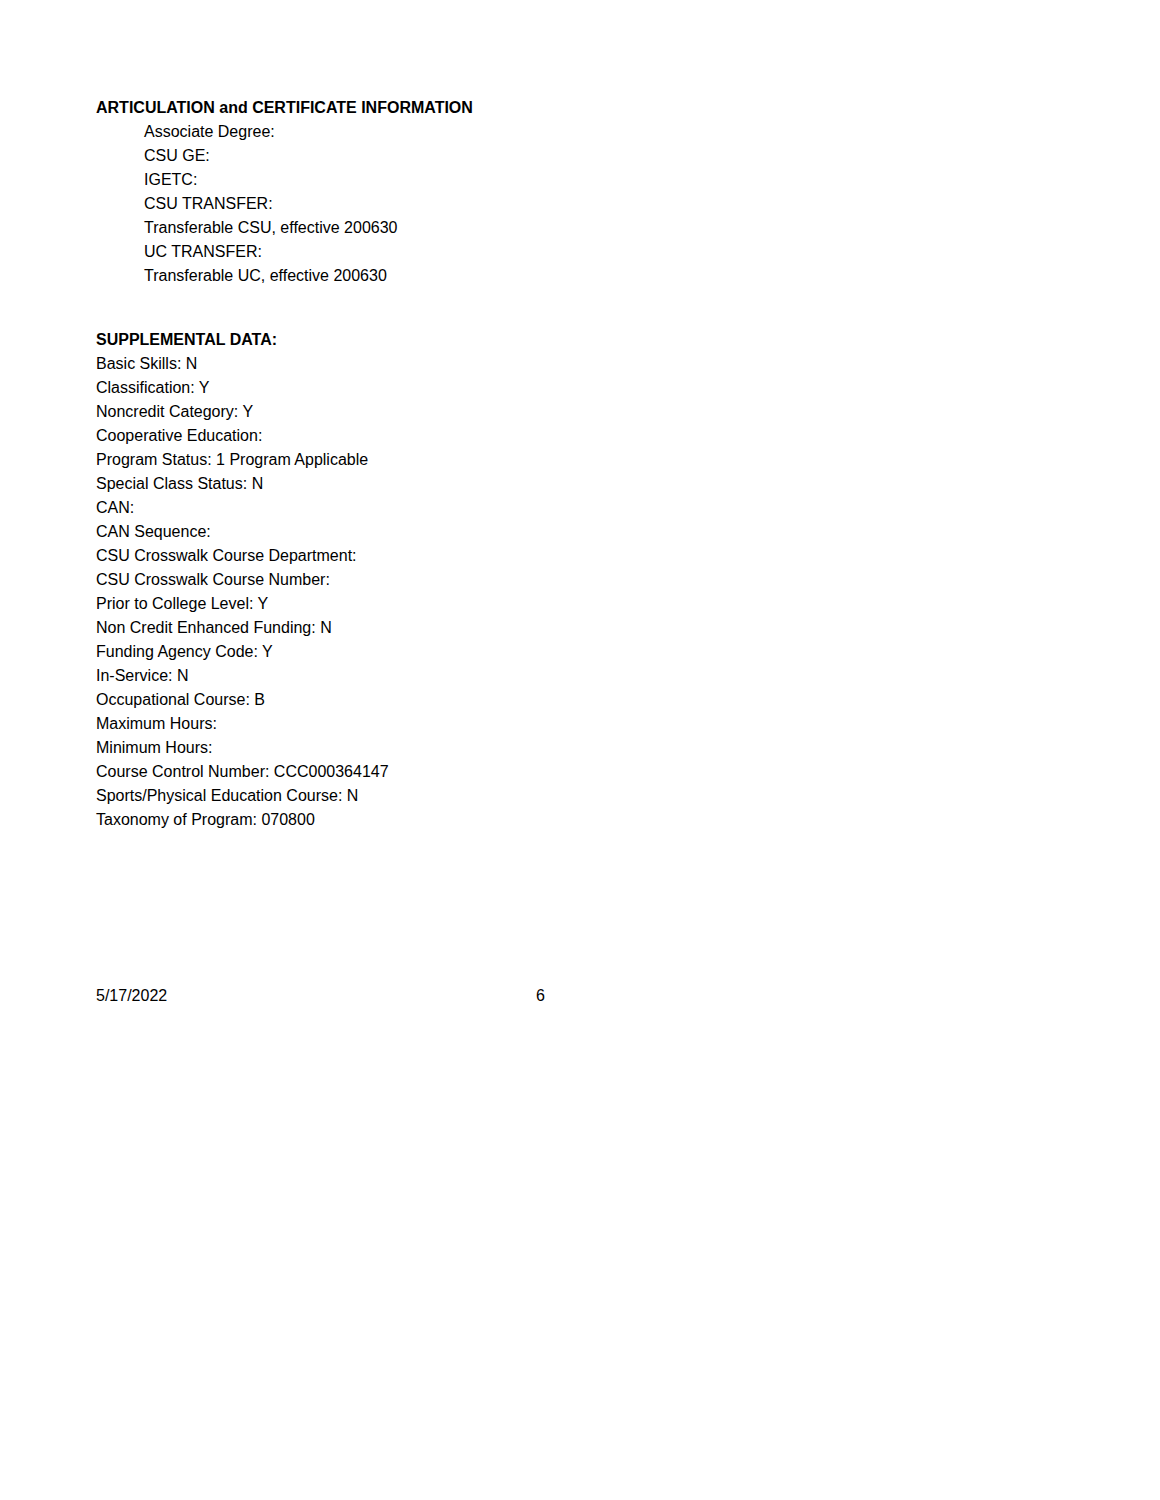ARTICULATION and CERTIFICATE INFORMATION
Associate Degree:
CSU GE:
IGETC:
CSU TRANSFER:
Transferable CSU, effective 200630
UC TRANSFER:
Transferable UC, effective 200630
SUPPLEMENTAL DATA:
Basic Skills: N
Classification: Y
Noncredit Category: Y
Cooperative Education:
Program Status: 1 Program Applicable
Special Class Status: N
CAN:
CAN Sequence:
CSU Crosswalk Course Department:
CSU Crosswalk Course Number:
Prior to College Level: Y
Non Credit Enhanced Funding: N
Funding Agency Code: Y
In-Service: N
Occupational Course: B
Maximum Hours:
Minimum Hours:
Course Control Number: CCC000364147
Sports/Physical Education Course: N
Taxonomy of Program: 070800
5/17/2022 6